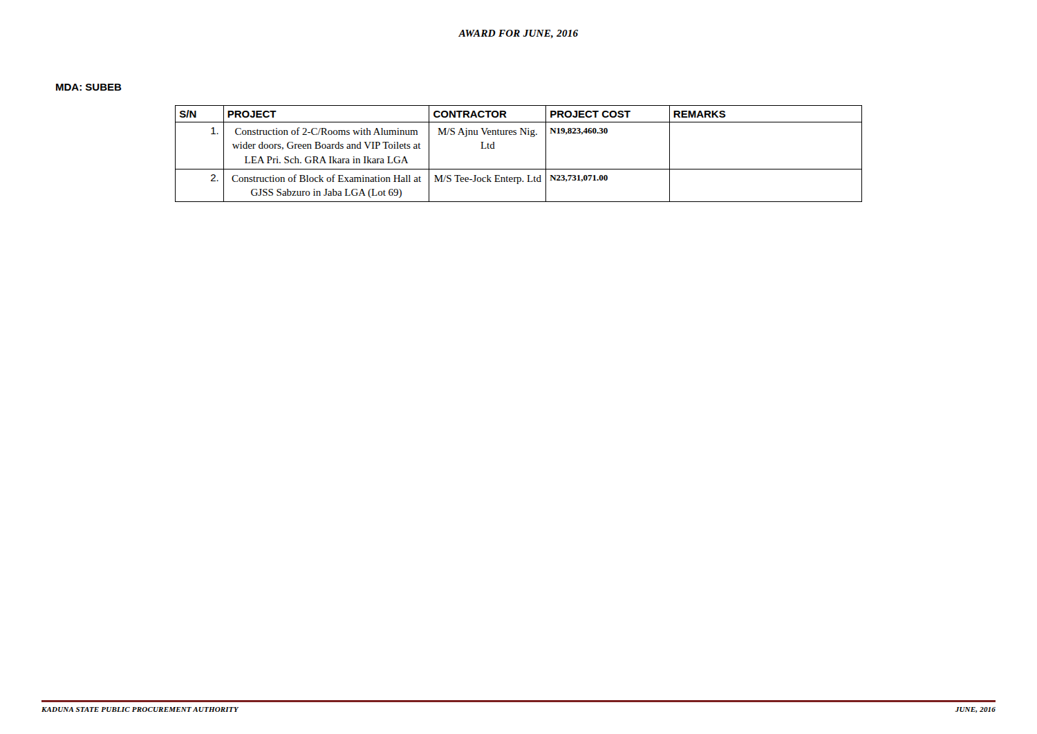AWARD FOR JUNE, 2016
MDA: SUBEB
| S/N | PROJECT | CONTRACTOR | PROJECT COST | REMARKS |
| --- | --- | --- | --- | --- |
| 1. | Construction of 2-C/Rooms with Aluminum wider doors, Green Boards and VIP Toilets at LEA Pri. Sch. GRA Ikara in Ikara LGA | M/S Ajnu Ventures Nig. Ltd | N19,823,460.30 | |
| 2. | Construction of Block of Examination Hall at GJSS Sabzuro in Jaba LGA (Lot 69) | M/S Tee-Jock Enterp. Ltd | N23,731,071.00 | |
KADUNA STATE PUBLIC PROCUREMENT AUTHORITY JUNE, 2016